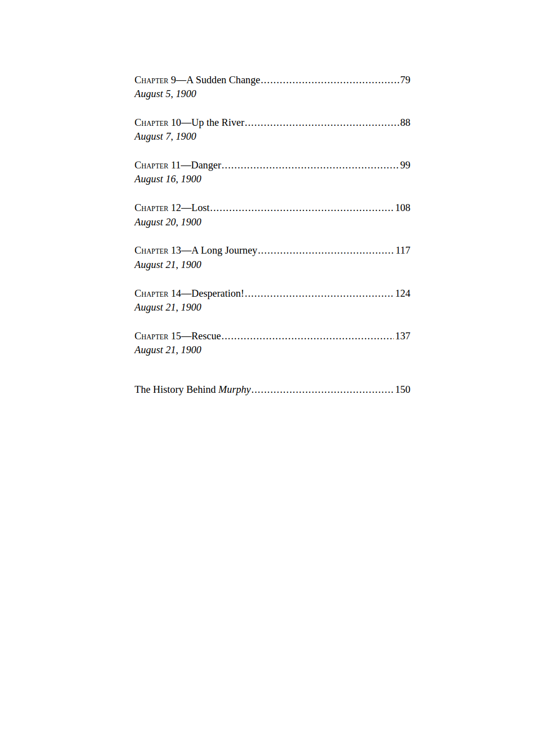Chapter 9—A Sudden Change ................................................................................................ 79
August 5, 1900
Chapter 10—Up the River ................................................................................................ 88
August 7, 1900
Chapter 11—Danger ................................................................................................ 99
August 16, 1900
Chapter 12—Lost ................................................................................................ 108
August 20, 1900
Chapter 13—A Long Journey ................................................................................................ 117
August 21, 1900
Chapter 14—Desperation! ................................................................................................ 124
August 21, 1900
Chapter 15—Rescue ................................................................................................ 137
August 21, 1900
The History Behind Murphy ................................................................................................ 150